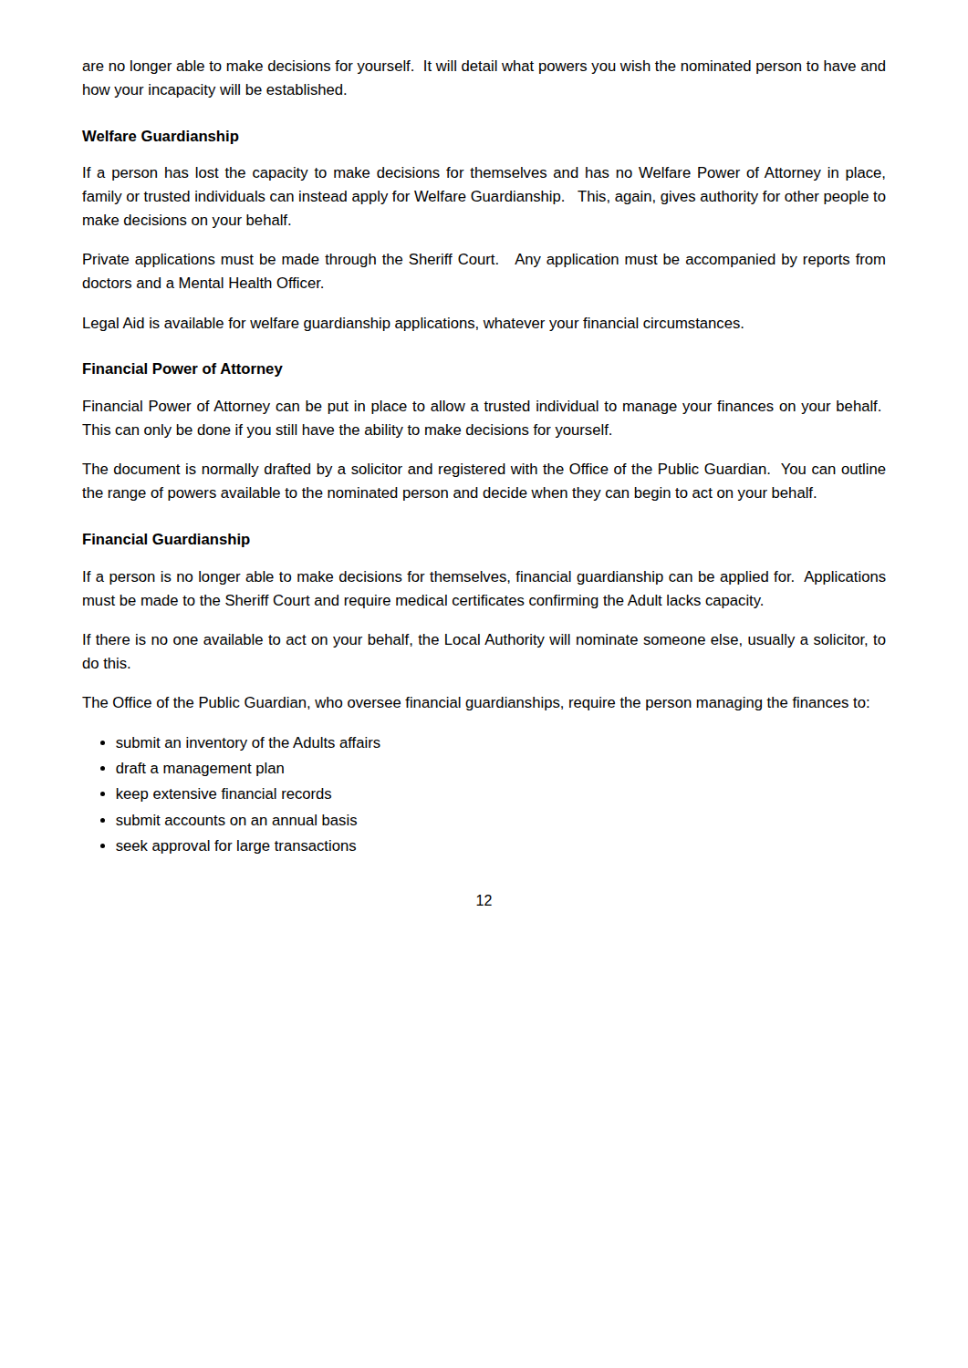are no longer able to make decisions for yourself. It will detail what powers you wish the nominated person to have and how your incapacity will be established.
Welfare Guardianship
If a person has lost the capacity to make decisions for themselves and has no Welfare Power of Attorney in place, family or trusted individuals can instead apply for Welfare Guardianship. This, again, gives authority for other people to make decisions on your behalf.
Private applications must be made through the Sheriff Court. Any application must be accompanied by reports from doctors and a Mental Health Officer.
Legal Aid is available for welfare guardianship applications, whatever your financial circumstances.
Financial Power of Attorney
Financial Power of Attorney can be put in place to allow a trusted individual to manage your finances on your behalf. This can only be done if you still have the ability to make decisions for yourself.
The document is normally drafted by a solicitor and registered with the Office of the Public Guardian. You can outline the range of powers available to the nominated person and decide when they can begin to act on your behalf.
Financial Guardianship
If a person is no longer able to make decisions for themselves, financial guardianship can be applied for. Applications must be made to the Sheriff Court and require medical certificates confirming the Adult lacks capacity.
If there is no one available to act on your behalf, the Local Authority will nominate someone else, usually a solicitor, to do this.
The Office of the Public Guardian, who oversee financial guardianships, require the person managing the finances to:
submit an inventory of the Adults affairs
draft a management plan
keep extensive financial records
submit accounts on an annual basis
seek approval for large transactions
12